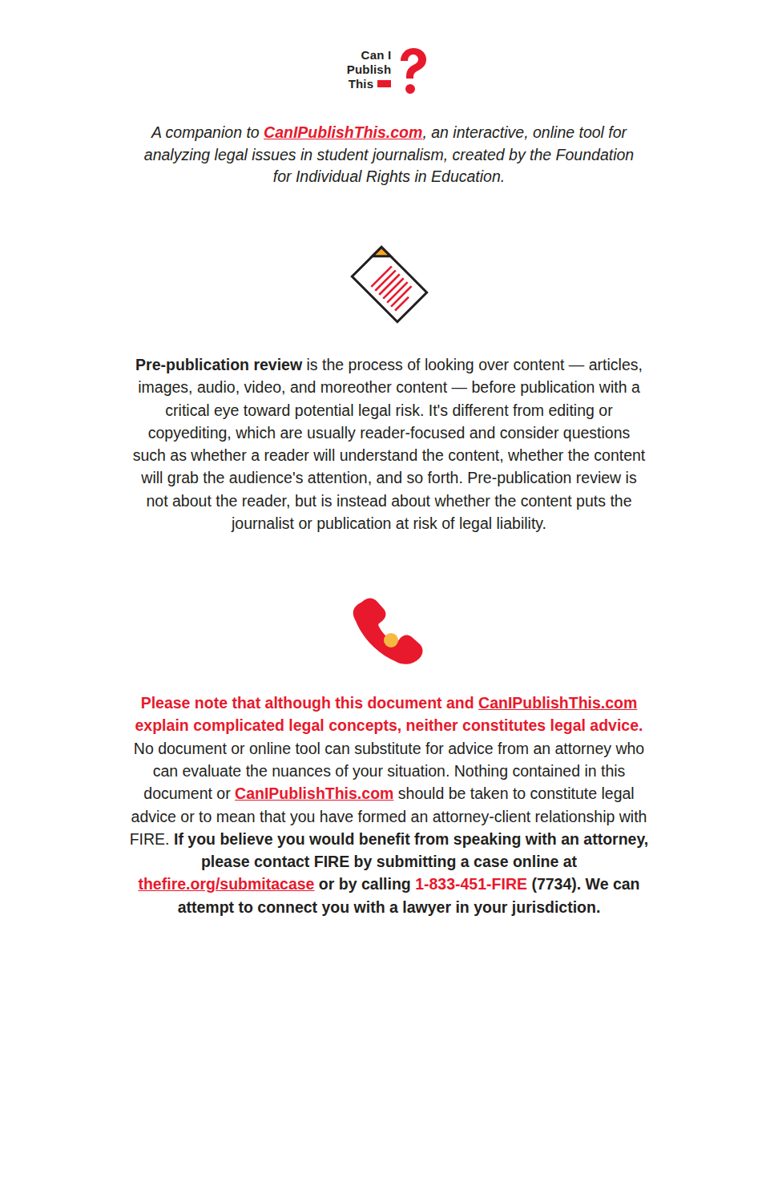Can I Publish This
A companion to CanIPublishThis.com, an interactive, online tool for analyzing legal issues in student journalism, created by the Foundation for Individual Rights in Education.
Pre-publication review is the process of looking over content — articles, images, audio, video, and moreother content — before publication with a critical eye toward potential legal risk. It's different from editing or copyediting, which are usually reader-focused and consider questions such as whether a reader will understand the content, whether the content will grab the audience's attention, and so forth. Pre-publication review is not about the reader, but is instead about whether the content puts the journalist or publication at risk of legal liability.
Please note that although this document and CanIPublishThis.com explain complicated legal concepts, neither constitutes legal advice. No document or online tool can substitute for advice from an attorney who can evaluate the nuances of your situation. Nothing contained in this document or CanIPublishThis.com should be taken to constitute legal advice or to mean that you have formed an attorney-client relationship with FIRE. If you believe you would benefit from speaking with an attorney, please contact FIRE by submitting a case online at thefire.org/submitacase or by calling 1-833-451-FIRE (7734). We can attempt to connect you with a lawyer in your jurisdiction.